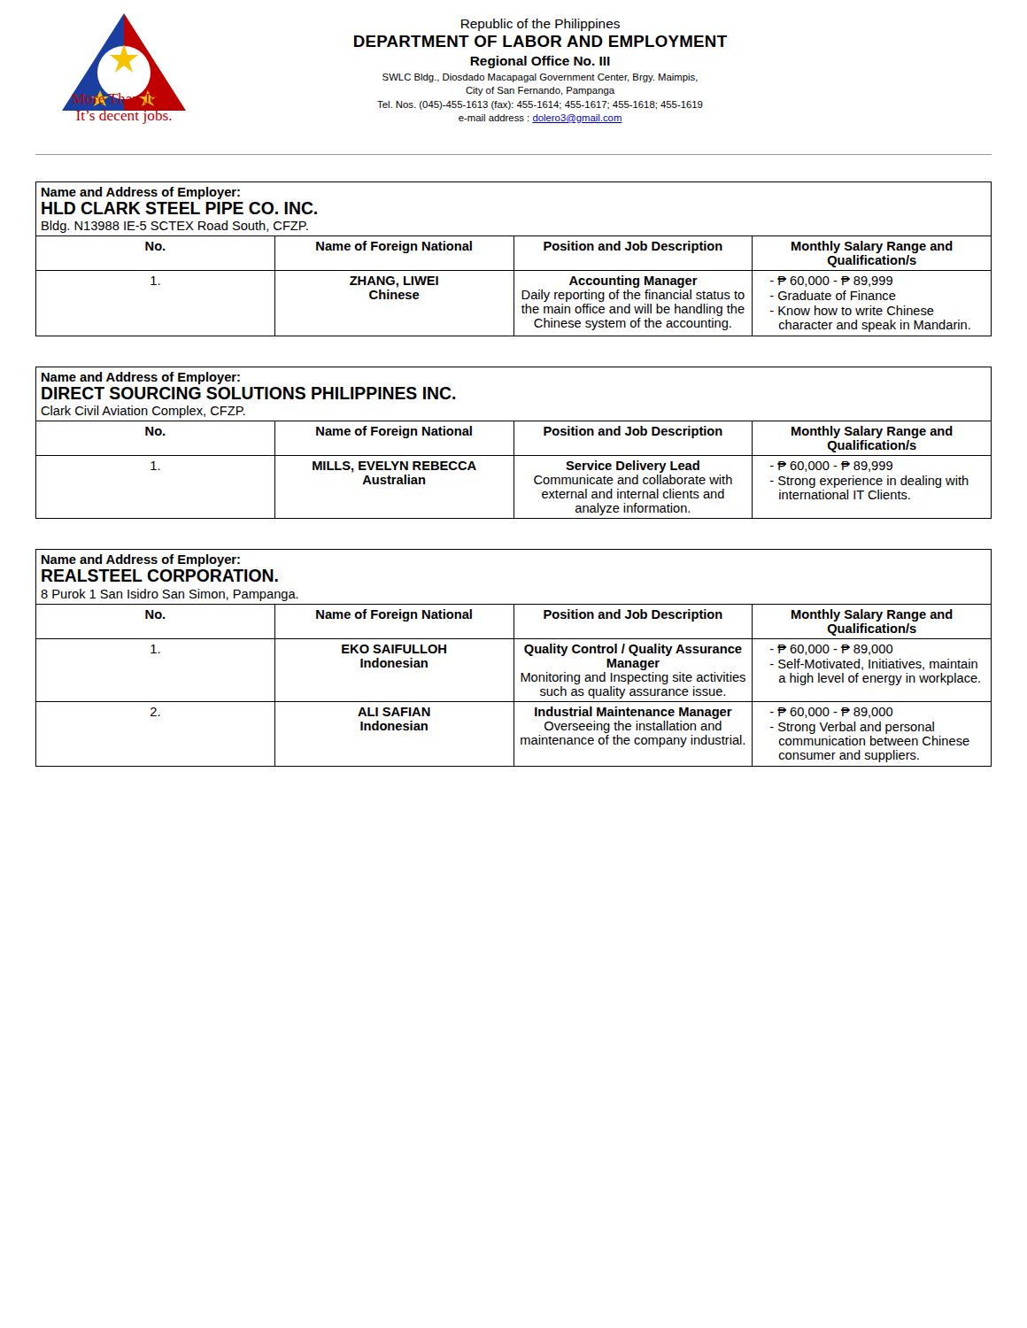More Than Jobs!
It’s decent jobs.
Republic of the Philippines
DEPARTMENT OF LABOR AND EMPLOYMENT
Regional Office No. III
SWLC Bldg., Diosdado Macapagal Government Center, Brgy. Maimpis,
City of San Fernando, Pampanga
Tel. Nos. (045)-455-1613 (fax): 455-1614; 455-1617; 455-1618; 455-1619
e-mail address : dolero3@gmail.com
| Name and Address of Employer: HLD CLARK STEEL PIPE CO. INC. Bldg. N13988 IE-5 SCTEX Road South, CFZP. |
| No. | Name of Foreign National | Position and Job Description | Monthly Salary Range and Qualification/s |
| 1. | ZHANG, LIWEI Chinese | Accounting Manager Daily reporting of the financial status to the main office and will be handling the Chinese system of the accounting. | ₱ 60,000 - ₱ 89,999 Graduate of Finance Know how to write Chinese character and speak in Mandarin. |
| Name and Address of Employer: DIRECT SOURCING SOLUTIONS PHILIPPINES INC. Clark Civil Aviation Complex, CFZP. |
| No. | Name of Foreign National | Position and Job Description | Monthly Salary Range and Qualification/s |
| 1. | MILLS, EVELYN REBECCA Australian | Service Delivery Lead Communicate and collaborate with external and internal clients and analyze information. | ₱ 60,000 - ₱ 89,999 Strong experience in dealing with international IT Clients. |
| Name and Address of Employer: REALSTEEL CORPORATION. 8 Purok 1 San Isidro San Simon, Pampanga. |
| No. | Name of Foreign National | Position and Job Description | Monthly Salary Range and Qualification/s |
| 1. | EKO SAIFULLOH Indonesian | Quality Control / Quality Assurance Manager Monitoring and Inspecting site activities such as quality assurance issue. | ₱ 60,000 - ₱ 89,000 Self-Motivated, Initiatives, maintain a high level of energy in workplace. |
| 2. | ALI SAFIAN Indonesian | Industrial Maintenance Manager Overseeing the installation and maintenance of the company industrial. | ₱ 60,000 - ₱ 89,000 Strong Verbal and personal communication between Chinese consumer and suppliers. |